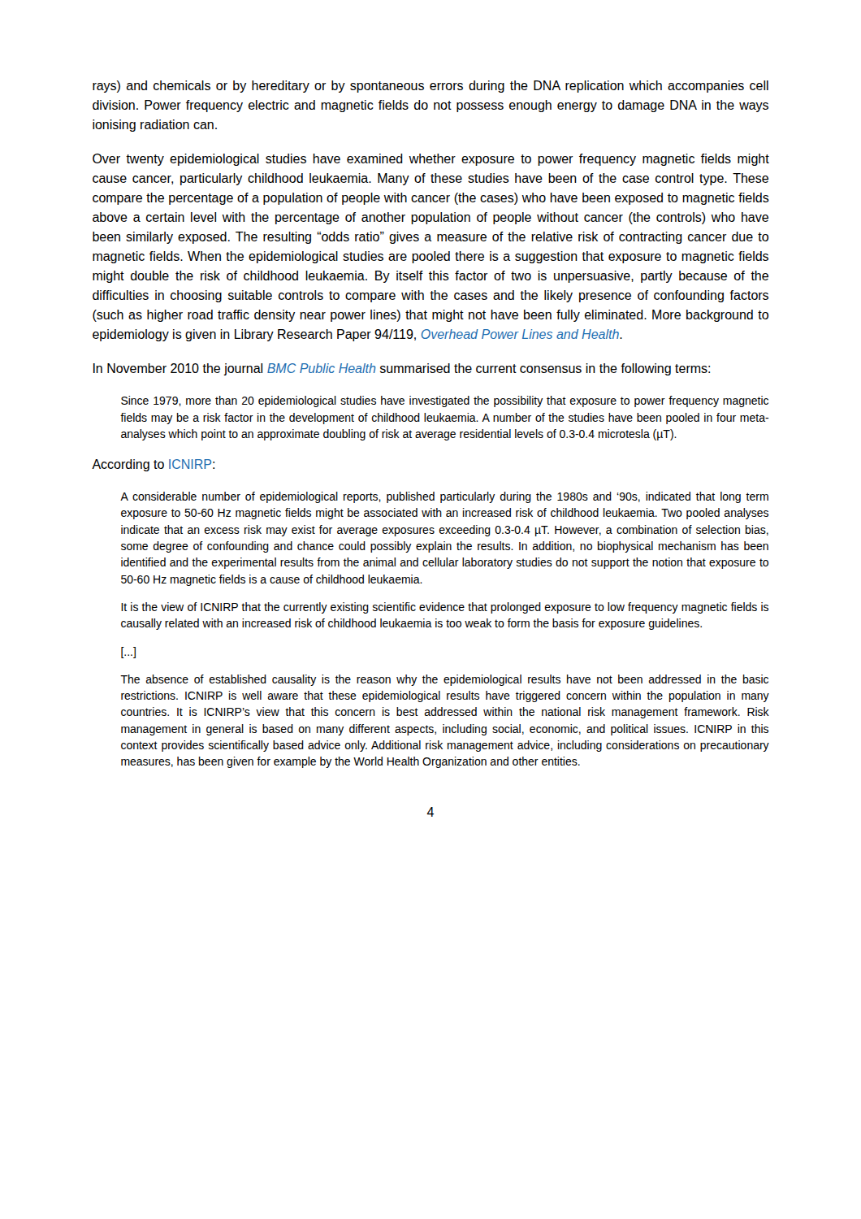rays) and chemicals or by hereditary or by spontaneous errors during the DNA replication which accompanies cell division. Power frequency electric and magnetic fields do not possess enough energy to damage DNA in the ways ionising radiation can.
Over twenty epidemiological studies have examined whether exposure to power frequency magnetic fields might cause cancer, particularly childhood leukaemia. Many of these studies have been of the case control type. These compare the percentage of a population of people with cancer (the cases) who have been exposed to magnetic fields above a certain level with the percentage of another population of people without cancer (the controls) who have been similarly exposed. The resulting “odds ratio” gives a measure of the relative risk of contracting cancer due to magnetic fields. When the epidemiological studies are pooled there is a suggestion that exposure to magnetic fields might double the risk of childhood leukaemia. By itself this factor of two is unpersuasive, partly because of the difficulties in choosing suitable controls to compare with the cases and the likely presence of confounding factors (such as higher road traffic density near power lines) that might not have been fully eliminated. More background to epidemiology is given in Library Research Paper 94/119, Overhead Power Lines and Health.
In November 2010 the journal BMC Public Health summarised the current consensus in the following terms:
Since 1979, more than 20 epidemiological studies have investigated the possibility that exposure to power frequency magnetic fields may be a risk factor in the development of childhood leukaemia. A number of the studies have been pooled in four meta-analyses which point to an approximate doubling of risk at average residential levels of 0.3-0.4 microtesla (µT).
According to ICNIRP:
A considerable number of epidemiological reports, published particularly during the 1980s and ‘90s, indicated that long term exposure to 50-60 Hz magnetic fields might be associated with an increased risk of childhood leukaemia. Two pooled analyses indicate that an excess risk may exist for average exposures exceeding 0.3-0.4 µT. However, a combination of selection bias, some degree of confounding and chance could possibly explain the results. In addition, no biophysical mechanism has been identified and the experimental results from the animal and cellular laboratory studies do not support the notion that exposure to 50-60 Hz magnetic fields is a cause of childhood leukaemia.
It is the view of ICNIRP that the currently existing scientific evidence that prolonged exposure to low frequency magnetic fields is causally related with an increased risk of childhood leukaemia is too weak to form the basis for exposure guidelines.
[...]
The absence of established causality is the reason why the epidemiological results have not been addressed in the basic restrictions. ICNIRP is well aware that these epidemiological results have triggered concern within the population in many countries. It is ICNIRP’s view that this concern is best addressed within the national risk management framework. Risk management in general is based on many different aspects, including social, economic, and political issues. ICNIRP in this context provides scientifically based advice only. Additional risk management advice, including considerations on precautionary measures, has been given for example by the World Health Organization and other entities.
4